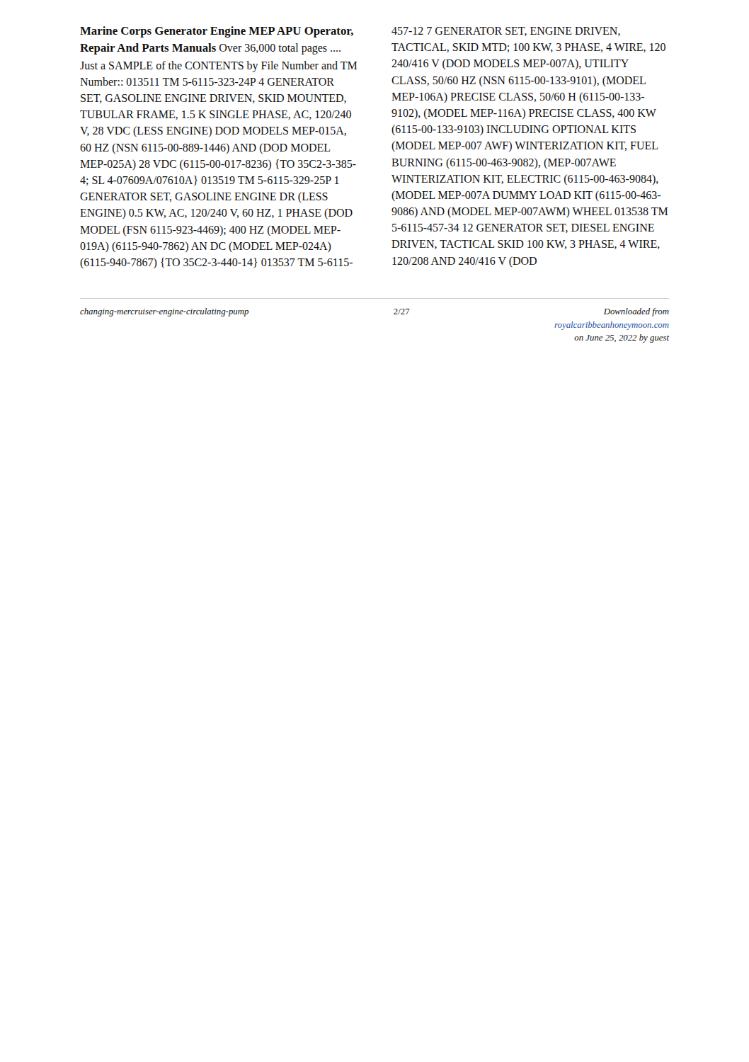Marine Corps Generator Engine MEP APU Operator, Repair And Parts Manuals
Over 36,000 total pages .... Just a SAMPLE of the CONTENTS by File Number and TM Number:: 013511 TM 5-6115-323-24P 4 GENERATOR SET, GASOLINE ENGINE DRIVEN, SKID MOUNTED, TUBULAR FRAME, 1.5 K SINGLE PHASE, AC, 120/240 V, 28 VDC (LESS ENGINE) DOD MODELS MEP-015A, 60 HZ (NSN 6115-00-889-1446) AND (DOD MODEL MEP-025A) 28 VDC (6115-00-017-8236) {TO 35C2-3-385-4; SL 4-07609A/07610A} 013519 TM 5-6115-329-25P 1 GENERATOR SET, GASOLINE ENGINE DR (LESS ENGINE) 0.5 KW, AC, 120/240 V, 60 HZ, 1 PHASE (DOD MODEL (FSN 6115-923-4469); 400 HZ (MODEL MEP-019A) (6115-940-7862) AN DC (MODEL MEP-024A) (6115-940-7867) {TO 35C2-3-440-14} 013537 TM 5-6115-457-12 7 GENERATOR SET, ENGINE DRIVEN, TACTICAL, SKID MTD; 100 KW, 3 PHASE, 4 WIRE, 120 240/416 V (DOD MODELS MEP-007A), UTILITY CLASS, 50/60 HZ (NSN 6115-00-133-9101), (MODEL MEP-106A) PRECISE CLASS, 50/60 H (6115-00-133-9102), (MODEL MEP-116A) PRECISE CLASS, 400 KW (6115-00-133-9103) INCLUDING OPTIONAL KITS (MODEL MEP-007 AWF) WINTERIZATION KIT, FUEL BURNING (6115-00-463-9082), (MEP-007AWE WINTERIZATION KIT, ELECTRIC (6115-00-463-9084), (MODEL MEP-007A DUMMY LOAD KIT (6115-00-463-9086) AND (MODEL MEP-007AWM) WHEEL 013538 TM 5-6115-457-34 12 GENERATOR SET, DIESEL ENGINE DRIVEN, TACTICAL SKID 100 KW, 3 PHASE, 4 WIRE, 120/208 AND 240/416 V (DOD
changing-mercruiser-engine-circulating-pump
2/27
Downloaded from
royalcaribbeanhoneymoon.com
on June 25, 2022 by guest